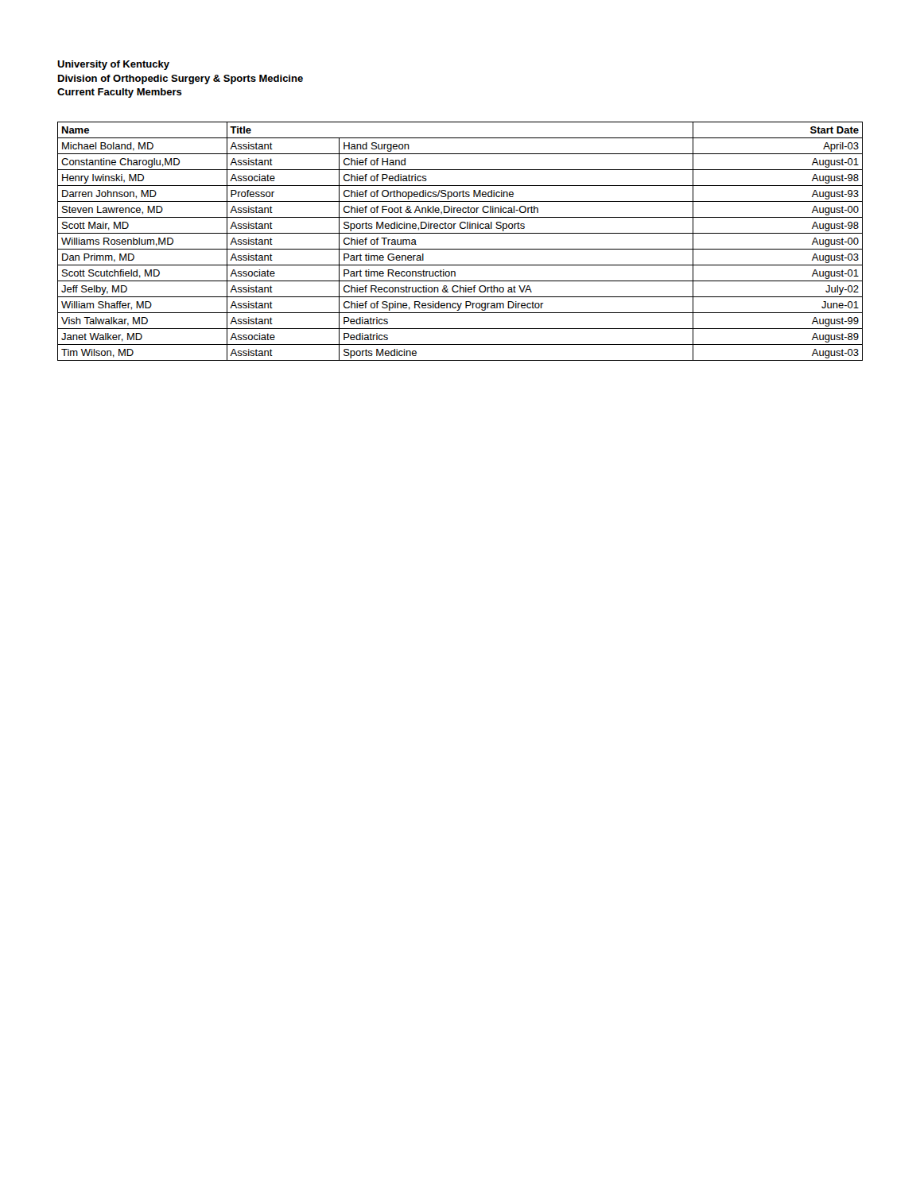University of Kentucky
Division of Orthopedic Surgery & Sports Medicine
Current Faculty Members
Current Faculty Members
| Name | Title | Start Date |
| --- | --- | --- |
| Michael Boland, MD | Assistant | Hand Surgeon | April-03 |
| Constantine Charoglu,MD | Assistant | Chief of Hand | August-01 |
| Henry Iwinski, MD | Associate | Chief of Pediatrics | August-98 |
| Darren Johnson, MD | Professor | Chief of Orthopedics/Sports Medicine | August-93 |
| Steven Lawrence, MD | Assistant | Chief of Foot & Ankle,Director Clinical-Orth | August-00 |
| Scott Mair, MD | Assistant | Sports Medicine,Director Clinical Sports | August-98 |
| Williams Rosenblum,MD | Assistant | Chief of Trauma | August-00 |
| Dan Primm, MD | Assistant | Part time General | August-03 |
| Scott Scutchfield, MD | Associate | Part time Reconstruction | August-01 |
| Jeff Selby, MD | Assistant | Chief Reconstruction & Chief Ortho at VA | July-02 |
| William Shaffer, MD | Assistant | Chief of Spine, Residency Program Director | June-01 |
| Vish Talwalkar, MD | Assistant | Pediatrics | August-99 |
| Janet Walker, MD | Associate | Pediatrics | August-89 |
| Tim Wilson, MD | Assistant | Sports Medicine | August-03 |